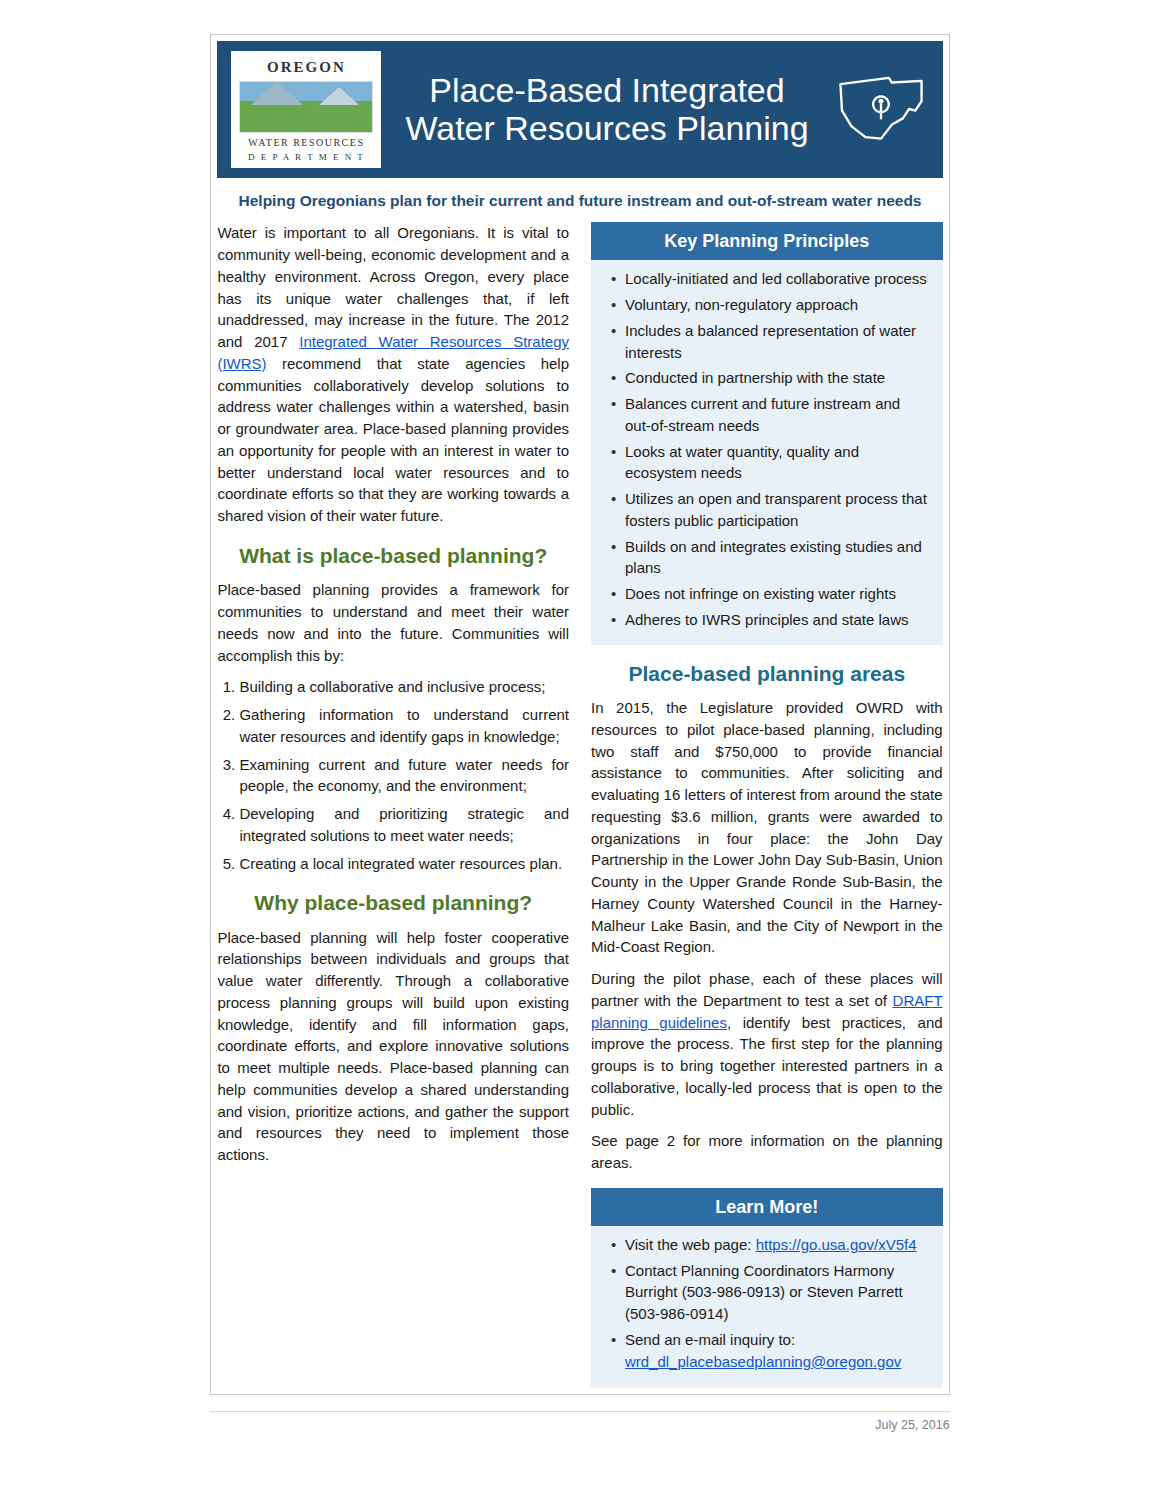OREGON
WATER RESOURCES
D E P A R T M E N T
Place-Based Integrated
Water Resources Planning
Helping Oregonians plan for their current and future instream and out-of-stream water needs
Water is important to all Oregonians. It is vital to community well-being, economic development and a healthy environment. Across Oregon, every place has its unique water challenges that, if left unaddressed, may increase in the future. The 2012 and 2017 Integrated Water Resources Strategy (IWRS) recommend that state agencies help communities collaboratively develop solutions to address water challenges within a watershed, basin or groundwater area. Place-based planning provides an opportunity for people with an interest in water to better understand local water resources and to coordinate efforts so that they are working towards a shared vision of their water future.
What is place-based planning?
Place-based planning provides a framework for communities to understand and meet their water needs now and into the future. Communities will accomplish this by:
Building a collaborative and inclusive process;
Gathering information to understand current water resources and identify gaps in knowledge;
Examining current and future water needs for people, the economy, and the environment;
Developing and prioritizing strategic and integrated solutions to meet water needs;
Creating a local integrated water resources plan.
Why place-based planning?
Place-based planning will help foster cooperative relationships between individuals and groups that value water differently. Through a collaborative process planning groups will build upon existing knowledge, identify and fill information gaps, coordinate efforts, and explore innovative solutions to meet multiple needs. Place-based planning can help communities develop a shared understanding and vision, prioritize actions, and gather the support and resources they need to implement those actions.
Key Planning Principles
Locally-initiated and led collaborative process
Voluntary, non-regulatory approach
Includes a balanced representation of water interests
Conducted in partnership with the state
Balances current and future instream and out-of-stream needs
Looks at water quantity, quality and ecosystem needs
Utilizes an open and transparent process that fosters public participation
Builds on and integrates existing studies and plans
Does not infringe on existing water rights
Adheres to IWRS principles and state laws
Place-based planning areas
In 2015, the Legislature provided OWRD with resources to pilot place-based planning, including two staff and $750,000 to provide financial assistance to communities. After soliciting and evaluating 16 letters of interest from around the state requesting $3.6 million, grants were awarded to organizations in four place: the John Day Partnership in the Lower John Day Sub-Basin, Union County in the Upper Grande Ronde Sub-Basin, the Harney County Watershed Council in the Harney-Malheur Lake Basin, and the City of Newport in the Mid-Coast Region.
During the pilot phase, each of these places will partner with the Department to test a set of DRAFT planning guidelines, identify best practices, and improve the process. The first step for the planning groups is to bring together interested partners in a collaborative, locally-led process that is open to the public.
See page 2 for more information on the planning areas.
Learn More!
Visit the web page: https://go.usa.gov/xV5f4
Contact Planning Coordinators Harmony Burright (503-986-0913) or Steven Parrett (503-986-0914)
Send an e-mail inquiry to:
wrd_dl_placebasedplanning@oregon.gov
July 25, 2016